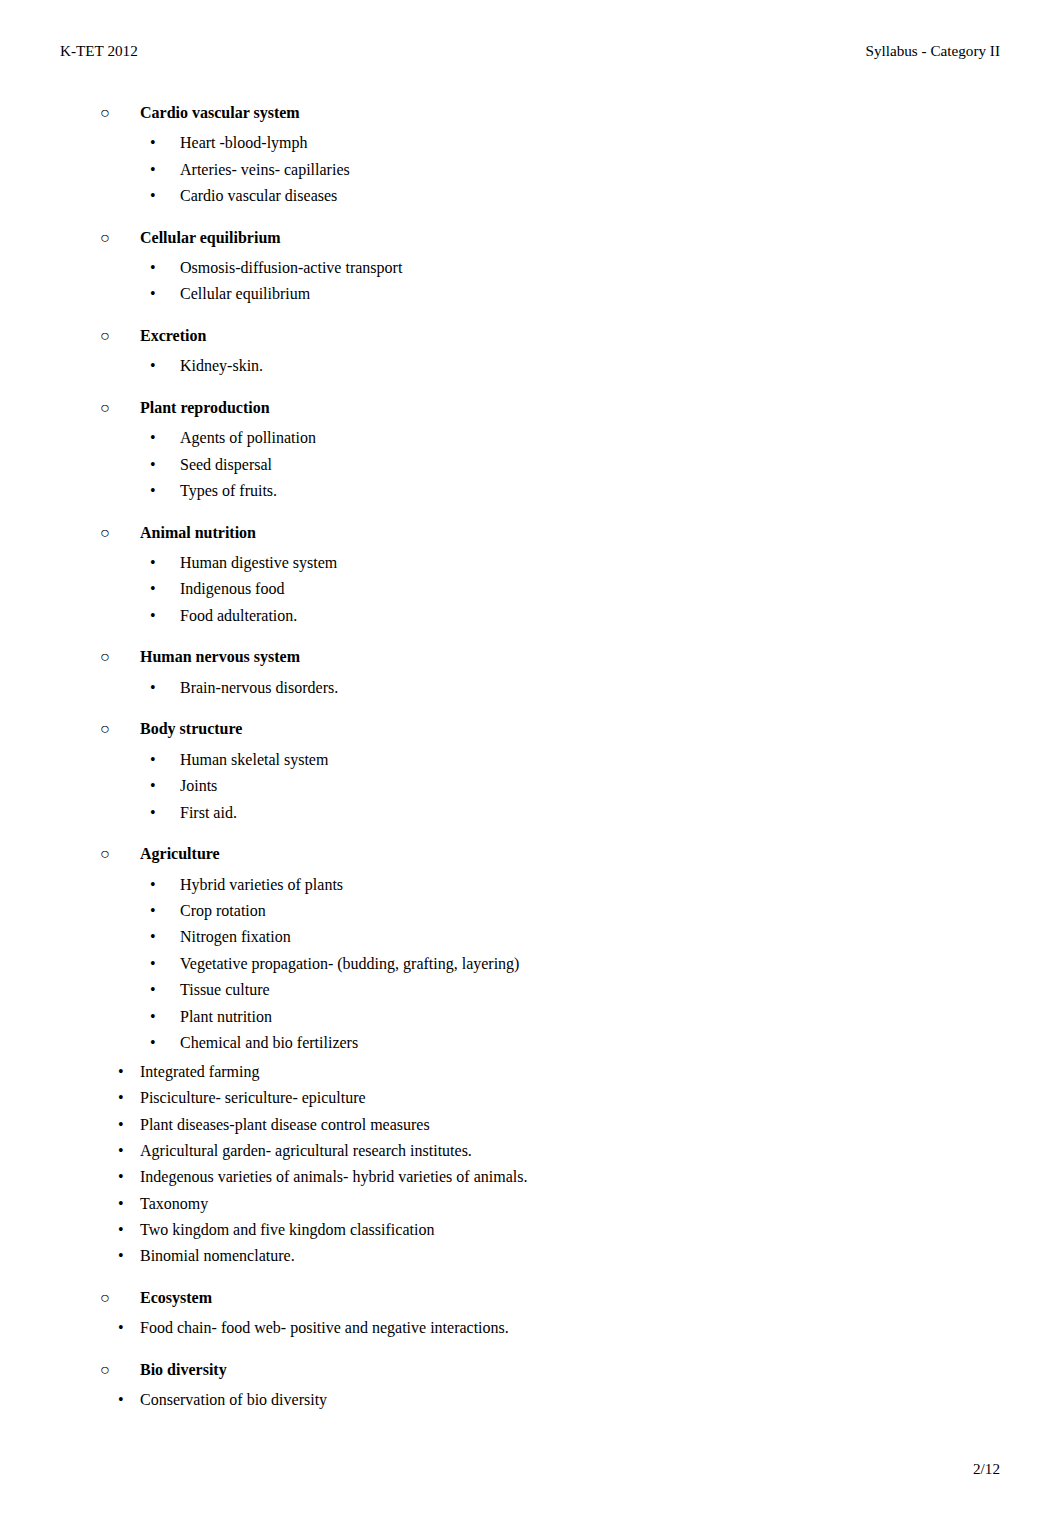K-TET 2012 Syllabus - Category II
Cardio vascular system
Heart -blood-lymph
Arteries- veins- capillaries
Cardio vascular diseases
Cellular equilibrium
Osmosis-diffusion-active transport
Cellular equilibrium
Excretion
Kidney-skin.
Plant reproduction
Agents of pollination
Seed dispersal
Types of fruits.
Animal nutrition
Human digestive system
Indigenous food
Food adulteration.
Human nervous system
Brain-nervous disorders.
Body structure
Human skeletal system
Joints
First aid.
Agriculture
Hybrid varieties of plants
Crop rotation
Nitrogen fixation
Vegetative propagation- (budding, grafting, layering)
Tissue culture
Plant nutrition
Chemical and bio fertilizers
Integrated farming
Pisciculture- sericulture- epiculture
Plant diseases-plant disease control measures
Agricultural garden- agricultural research institutes.
Indegenous varieties of animals- hybrid varieties of animals.
Taxonomy
Two kingdom and five kingdom classification
Binomial nomenclature.
Ecosystem
Food chain- food web- positive and negative interactions.
Bio diversity
Conservation of bio diversity
2/12